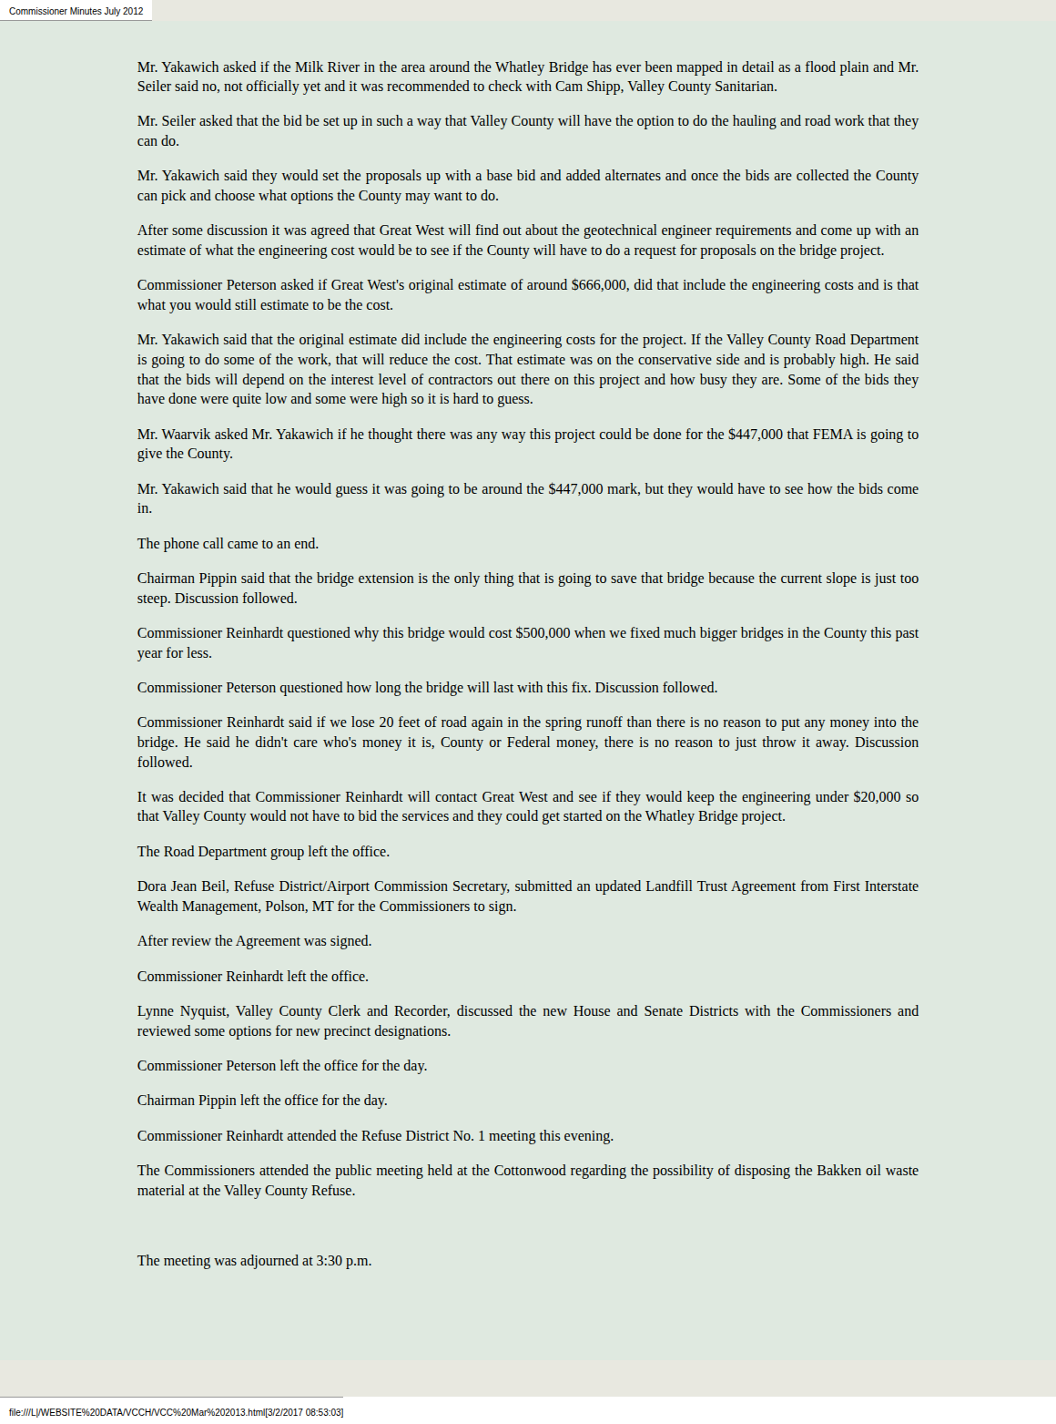Commissioner Minutes July 2012
Mr. Yakawich asked if the Milk River in the area around the Whatley Bridge has ever been mapped in detail as a flood plain and Mr. Seiler said no, not officially yet and it was recommended to check with Cam Shipp, Valley County Sanitarian.
Mr. Seiler asked that the bid be set up in such a way that Valley County will have the option to do the hauling and road work that they can do.
Mr. Yakawich said they would set the proposals up with a base bid and added alternates and once the bids are collected the County can pick and choose what options the County may want to do.
After some discussion it was agreed that Great West will find out about the geotechnical engineer requirements and come up with an estimate of what the engineering cost would be to see if the County will have to do a request for proposals on the bridge project.
Commissioner Peterson asked if Great West's original estimate of around $666,000, did that include the engineering costs and is that what you would still estimate to be the cost.
Mr. Yakawich said that the original estimate did include the engineering costs for the project. If the Valley County Road Department is going to do some of the work, that will reduce the cost. That estimate was on the conservative side and is probably high. He said that the bids will depend on the interest level of contractors out there on this project and how busy they are. Some of the bids they have done were quite low and some were high so it is hard to guess.
Mr. Waarvik asked Mr. Yakawich if he thought there was any way this project could be done for the $447,000 that FEMA is going to give the County.
Mr. Yakawich said that he would guess it was going to be around the $447,000 mark, but they would have to see how the bids come in.
The phone call came to an end.
Chairman Pippin said that the bridge extension is the only thing that is going to save that bridge because the current slope is just too steep. Discussion followed.
Commissioner Reinhardt questioned why this bridge would cost $500,000 when we fixed much bigger bridges in the County this past year for less.
Commissioner Peterson questioned how long the bridge will last with this fix. Discussion followed.
Commissioner Reinhardt said if we lose 20 feet of road again in the spring runoff than there is no reason to put any money into the bridge. He said he didn't care who's money it is, County or Federal money, there is no reason to just throw it away. Discussion followed.
It was decided that Commissioner Reinhardt will contact Great West and see if they would keep the engineering under $20,000 so that Valley County would not have to bid the services and they could get started on the Whatley Bridge project.
The Road Department group left the office.
Dora Jean Beil, Refuse District/Airport Commission Secretary, submitted an updated Landfill Trust Agreement from First Interstate Wealth Management, Polson, MT for the Commissioners to sign.
After review the Agreement was signed.
Commissioner Reinhardt left the office.
Lynne Nyquist, Valley County Clerk and Recorder, discussed the new House and Senate Districts with the Commissioners and reviewed some options for new precinct designations.
Commissioner Peterson left the office for the day.
Chairman Pippin left the office for the day.
Commissioner Reinhardt attended the Refuse District No. 1 meeting this evening.
The Commissioners attended the public meeting held at the Cottonwood regarding the possibility of disposing the Bakken oil waste material at the Valley County Refuse.
The meeting was adjourned at 3:30 p.m.
file:///L|/WEBSITE%20DATA/VCCH/VCC%20Mar%202013.html[3/2/2017 08:53:03]